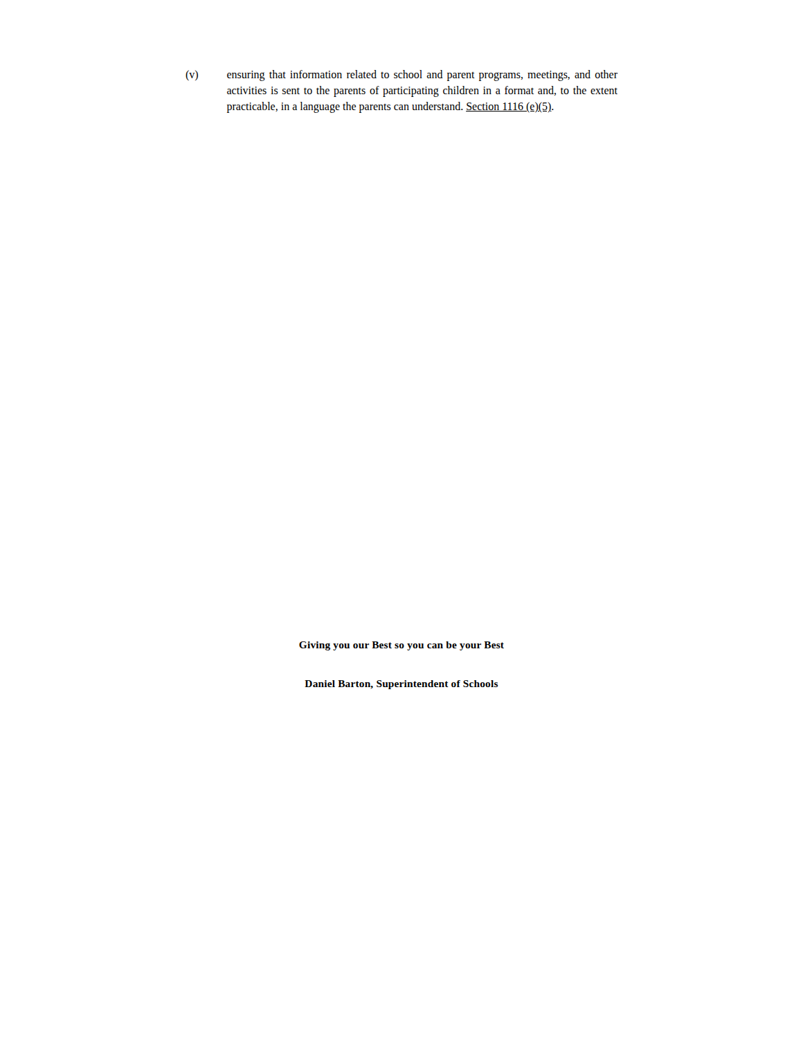(v) ensuring that information related to school and parent programs, meetings, and other activities is sent to the parents of participating children in a format and, to the extent practicable, in a language the parents can understand. Section 1116 (e)(5).
Giving you our Best so you can be your Best
Daniel Barton, Superintendent of Schools